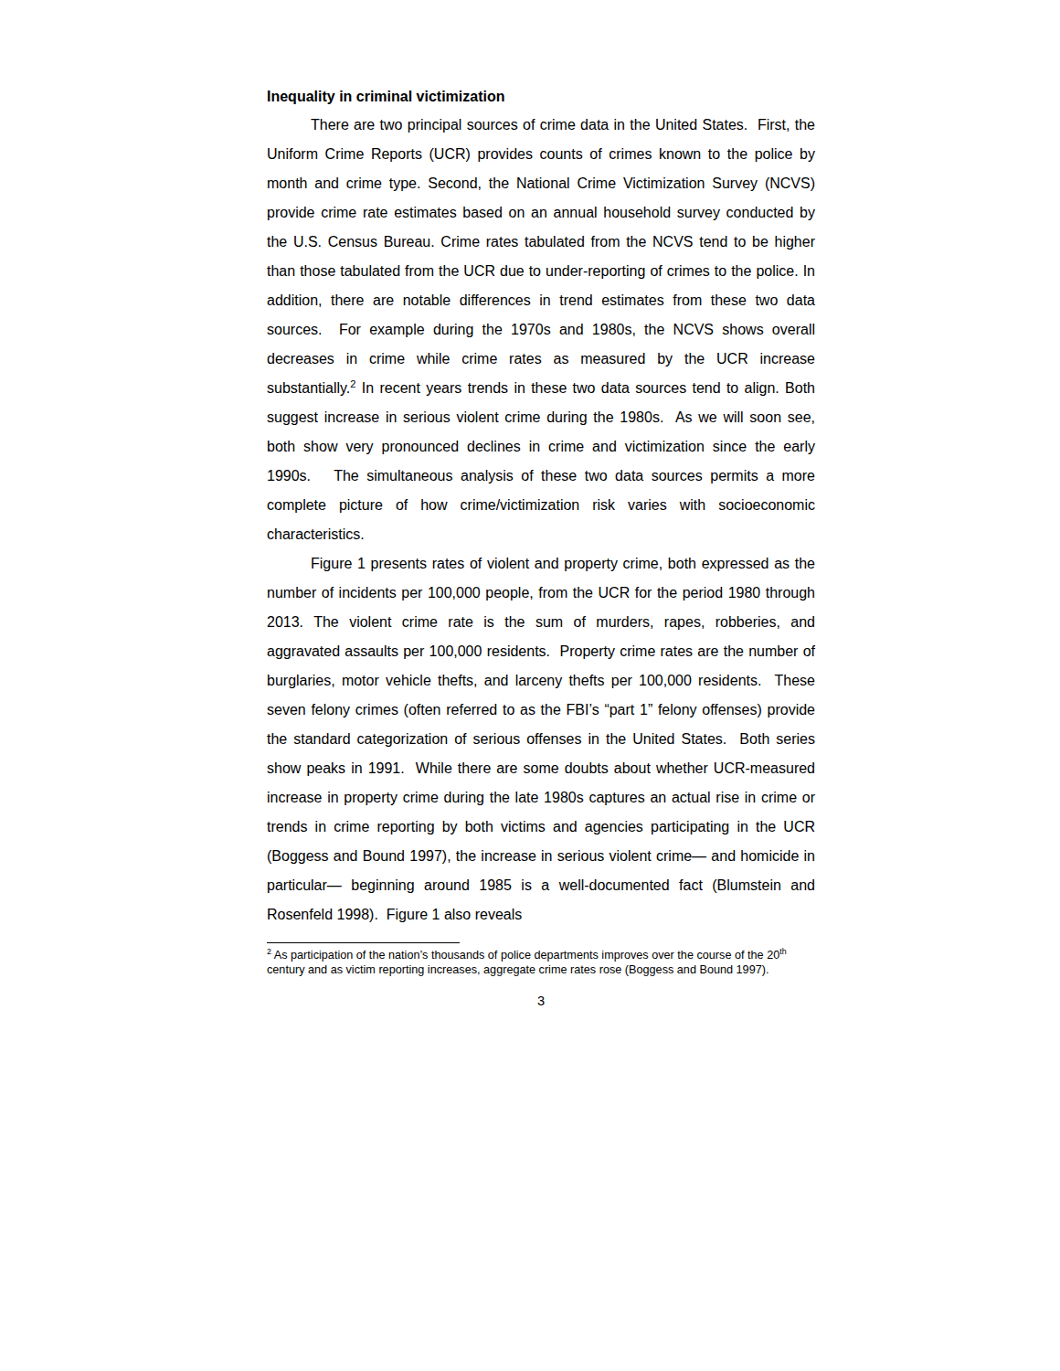Inequality in criminal victimization
There are two principal sources of crime data in the United States. First, the Uniform Crime Reports (UCR) provides counts of crimes known to the police by month and crime type. Second, the National Crime Victimization Survey (NCVS) provide crime rate estimates based on an annual household survey conducted by the U.S. Census Bureau. Crime rates tabulated from the NCVS tend to be higher than those tabulated from the UCR due to under-reporting of crimes to the police. In addition, there are notable differences in trend estimates from these two data sources. For example during the 1970s and 1980s, the NCVS shows overall decreases in crime while crime rates as measured by the UCR increase substantially.2 In recent years trends in these two data sources tend to align. Both suggest increase in serious violent crime during the 1980s. As we will soon see, both show very pronounced declines in crime and victimization since the early 1990s. The simultaneous analysis of these two data sources permits a more complete picture of how crime/victimization risk varies with socioeconomic characteristics.
Figure 1 presents rates of violent and property crime, both expressed as the number of incidents per 100,000 people, from the UCR for the period 1980 through 2013. The violent crime rate is the sum of murders, rapes, robberies, and aggravated assaults per 100,000 residents. Property crime rates are the number of burglaries, motor vehicle thefts, and larceny thefts per 100,000 residents. These seven felony crimes (often referred to as the FBI’s “part 1” felony offenses) provide the standard categorization of serious offenses in the United States. Both series show peaks in 1991. While there are some doubts about whether UCR-measured increase in property crime during the late 1980s captures an actual rise in crime or trends in crime reporting by both victims and agencies participating in the UCR (Boggess and Bound 1997), the increase in serious violent crime— and homicide in particular— beginning around 1985 is a well-documented fact (Blumstein and Rosenfeld 1998). Figure 1 also reveals
2 As participation of the nation’s thousands of police departments improves over the course of the 20th century and as victim reporting increases, aggregate crime rates rose (Boggess and Bound 1997).
3